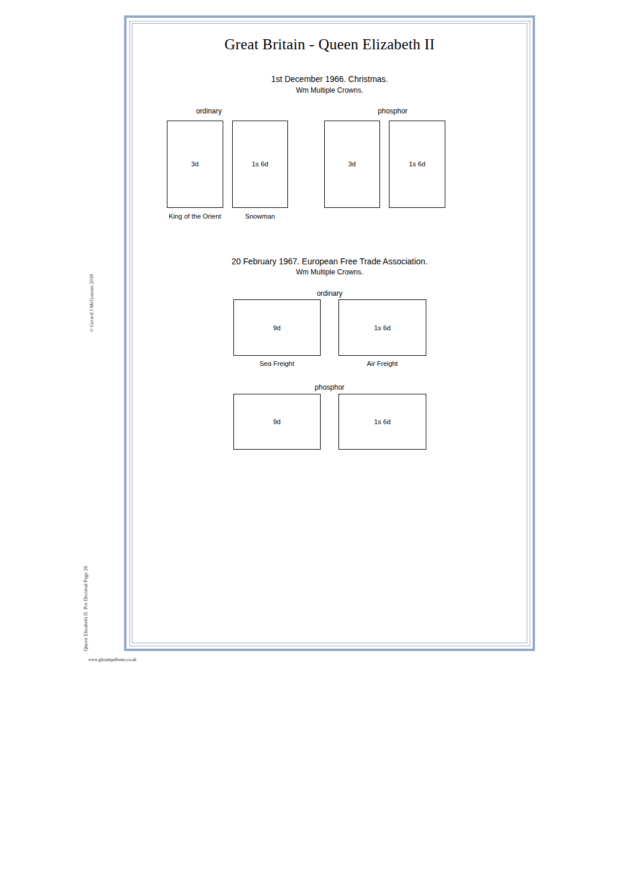© Gerard J McGouran 2018
Queen Elizabeth II. Pre-Decimal Page 26
www.gbstampalbums.co.uk
Great Britain - Queen Elizabeth II
1st December 1966. Christmas.
Wm Multiple Crowns.
ordinary phosphor
3d
1s 6d
3d
1s 6d
King of the Orient
Snowman
20 February 1967. European Free Trade Association.
Wm Multiple Crowns.
ordinary
9d
1s 6d
Sea Freight
Air Freight
phosphor
9d
1s 6d